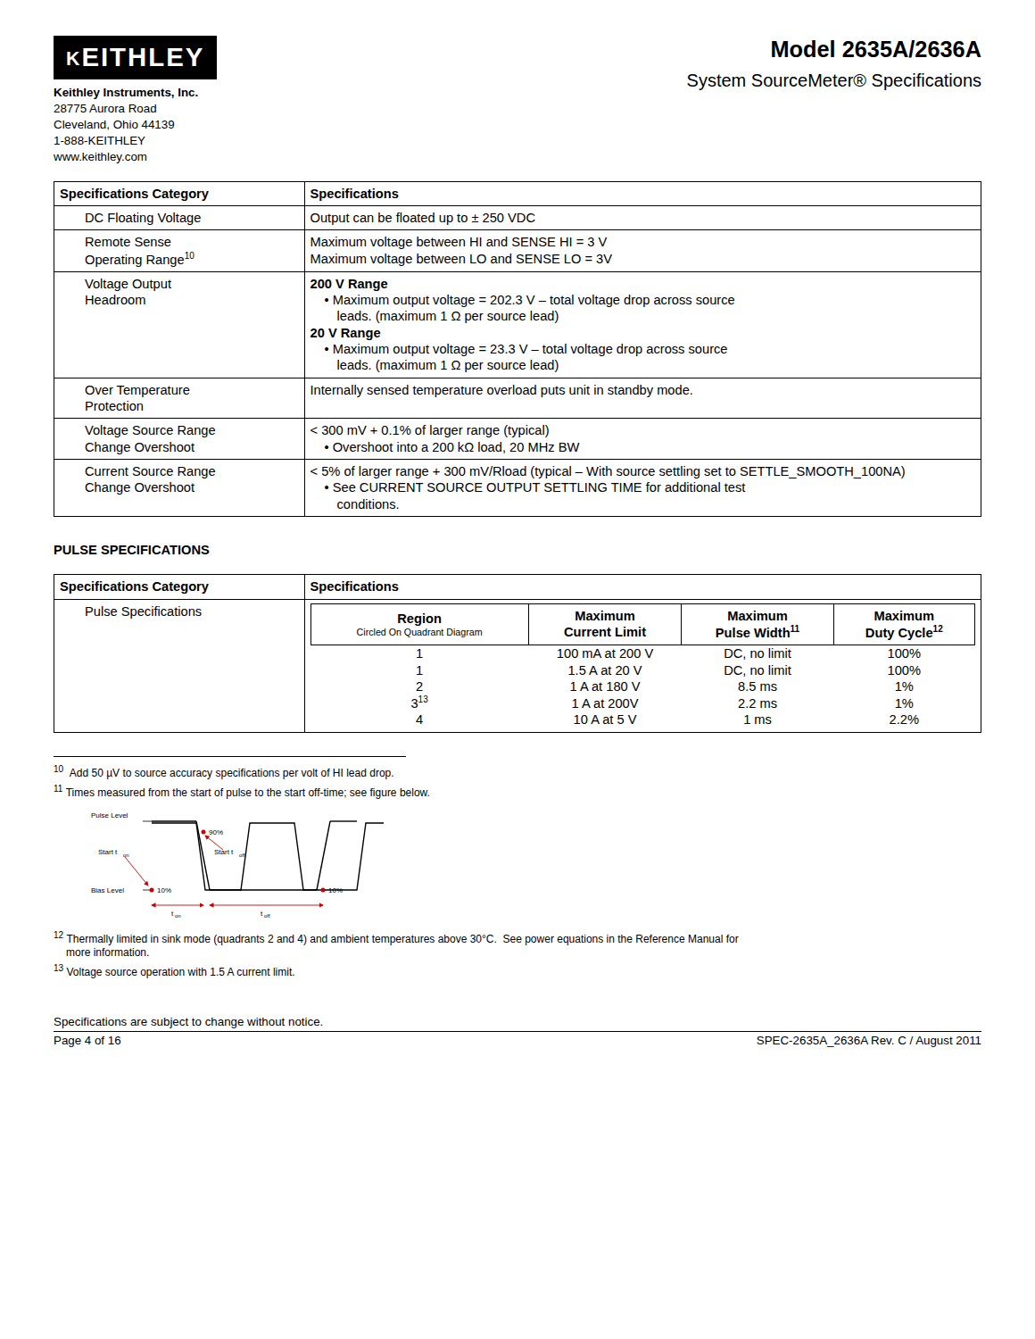KEITHLEY
Model 2635A/2636A
System SourceMeter® Specifications
Keithley Instruments, Inc.
28775 Aurora Road
Cleveland, Ohio 44139
1-888-KEITHLEY
www.keithley.com
| Specifications Category | Specifications |
| --- | --- |
| DC Floating Voltage | Output can be floated up to ± 250 VDC |
| Remote Sense Operating Range 10 | Maximum voltage between HI and SENSE HI = 3 V Maximum voltage between LO and SENSE LO = 3V |
| Voltage Output Headroom | 200 V Range Maximum output voltage = 202.3 V – total voltage drop across source leads. (maximum 1 Ω per source lead) 20 V Range Maximum output voltage = 23.3 V – total voltage drop across source leads. (maximum 1 Ω per source lead) |
| Over Temperature Protection | Internally sensed temperature overload puts unit in standby mode. |
| Voltage Source Range Change Overshoot | < 300 mV + 0.1% of larger range (typical) Overshoot into a 200 kΩ load, 20 MHz BW |
| Current Source Range Change Overshoot | < 5% of larger range + 300 mV/Rload (typical – With source settling set to SETTLE_SMOOTH_100NA) See CURRENT SOURCE OUTPUT SETTLING TIME for additional test conditions. |
Pulse Specifications
| Specifications Category | Specifications |
| --- | --- |
| Pulse Specifications | / Region Circled On Quadrant Diagram / Maximum Current Limit / Maximum Pulse Width 11 / Maximum Duty Cycle 12 / / --- / --- / --- / --- / / 1 / 100 mA at 200 V / DC, no limit / 100% / / 1 / 1.5 A at 20 V / DC, no limit / 100% / / 2 / 1 A at 180 V / 8.5 ms / 1% / / 3 13 / 1 A at 200V / 2.2 ms / 1% / / 4 / 10 A at 5 V / 1 ms / 2.2% / |
10 Add 50 µV to source accuracy specifications per volt of HI lead drop.
11 Times measured from the start of pulse to the start off-time; see figure below.
Pulse Level Bias Level 90% 10% 10% Start t on Start t off t on t off
12 Thermally limited in sink mode (quadrants 2 and 4) and ambient temperatures above 30°C. See power equations in the Reference Manual for more information.
13 Voltage source operation with 1.5 A current limit.
Specifications are subject to change without notice.
Page 4 of 16 SPEC-2635A_2636A Rev. C / August 2011